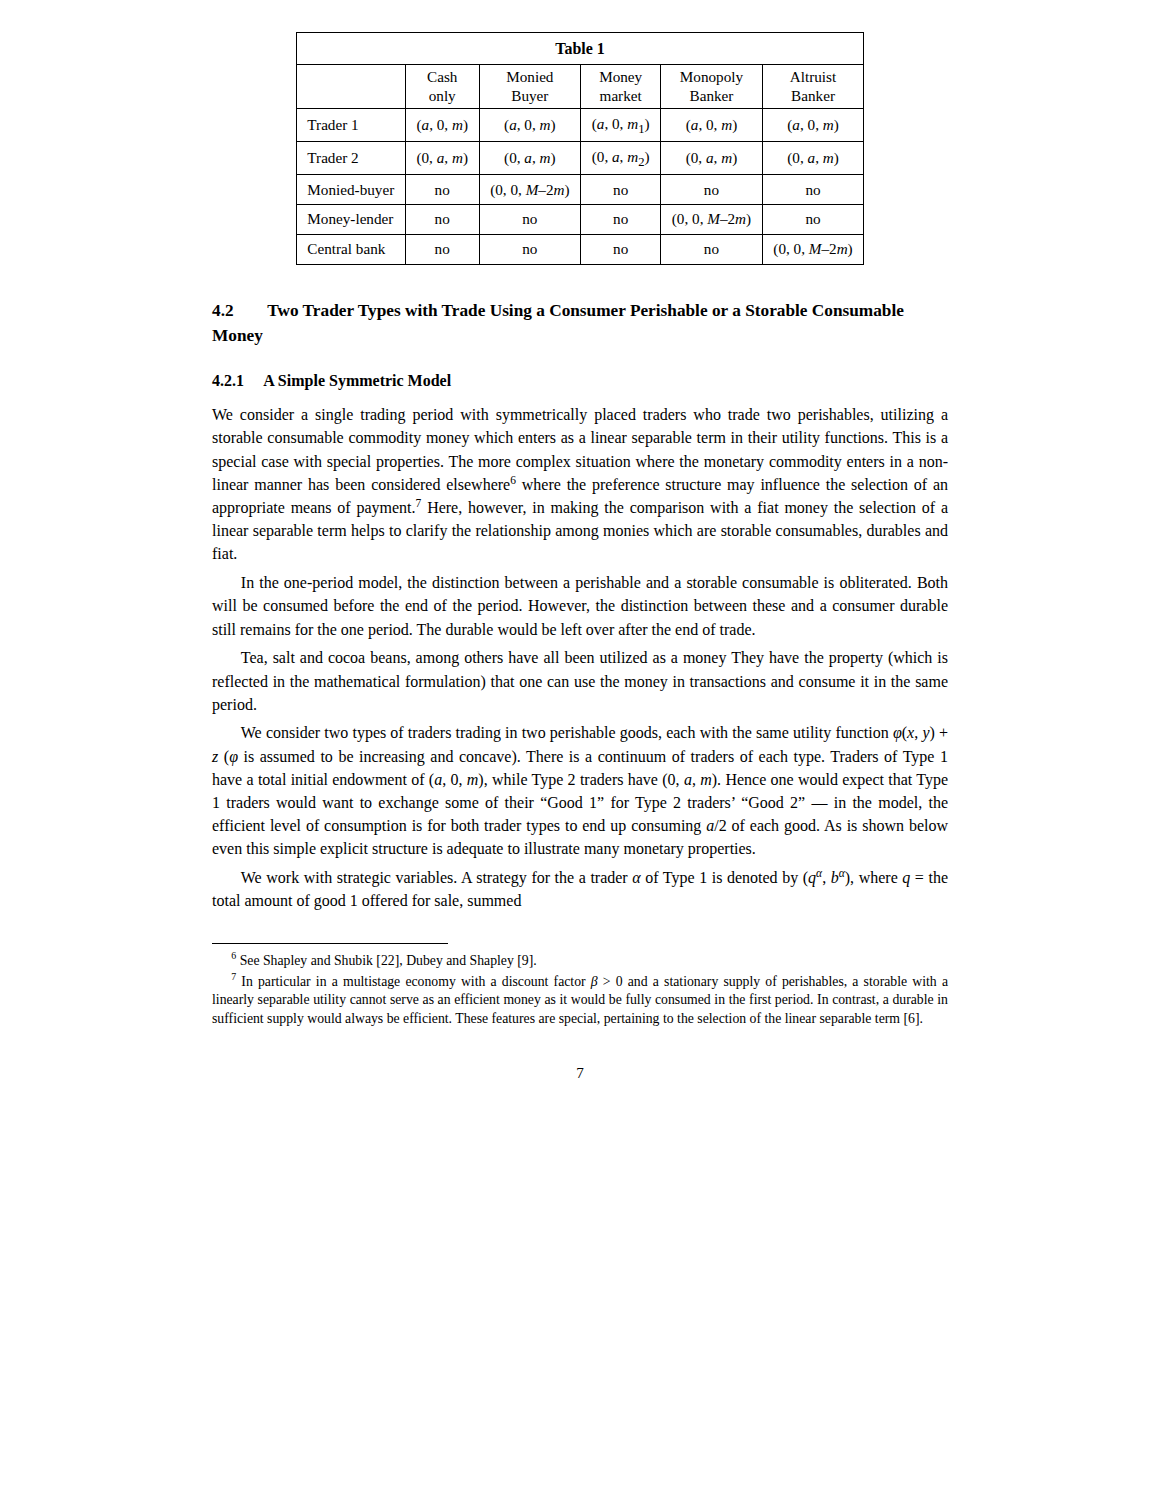Table 1
| | Cash only | Monied Buyer | Money market | Monopoly Banker | Altruist Banker |
| --- | --- | --- | --- | --- | --- |
| Trader 1 | ( a , 0, m ) | ( a , 0, m ) | ( a , 0, m 1 ) | ( a , 0, m ) | ( a , 0, m ) |
| Trader 2 | (0, a , m ) | (0, a , m ) | (0, a , m 2 ) | (0, a , m ) | (0, a , m ) |
| Monied-buyer | no | (0, 0, M –2 m ) | no | no | no |
| Money-lender | no | no | no | (0, 0, M –2 m ) | no |
| Central bank | no | no | no | no | (0, 0, M –2 m ) |
4.2 Two Trader Types with Trade Using a Consumer Perishable or a Storable Consumable Money
4.2.1 A Simple Symmetric Model
We consider a single trading period with symmetrically placed traders who trade two perishables, utilizing a storable consumable commodity money which enters as a linear separable term in their utility functions. This is a special case with special properties. The more complex situation where the monetary commodity enters in a non-linear manner has been considered elsewhere6 where the preference structure may influence the selection of an appropriate means of payment.7 Here, however, in making the comparison with a fiat money the selection of a linear separable term helps to clarify the relationship among monies which are storable consumables, durables and fiat.
In the one-period model, the distinction between a perishable and a storable consumable is obliterated. Both will be consumed before the end of the period. However, the distinction between these and a consumer durable still remains for the one period. The durable would be left over after the end of trade.
Tea, salt and cocoa beans, among others have all been utilized as a money They have the property (which is reflected in the mathematical formulation) that one can use the money in transactions and consume it in the same period.
We consider two types of traders trading in two perishable goods, each with the same utility function φ(x, y) + z (φ is assumed to be increasing and concave). There is a continuum of traders of each type. Traders of Type 1 have a total initial endowment of (a, 0, m), while Type 2 traders have (0, a, m). Hence one would expect that Type 1 traders would want to exchange some of their “Good 1” for Type 2 traders’ “Good 2” — in the model, the efficient level of consumption is for both trader types to end up consuming a/2 of each good. As is shown below even this simple explicit structure is adequate to illustrate many monetary properties.
We work with strategic variables. A strategy for the a trader α of Type 1 is denoted by (qα, bα), where q = the total amount of good 1 offered for sale, summed
6 See Shapley and Shubik [22], Dubey and Shapley [9].
7 In particular in a multistage economy with a discount factor β > 0 and a stationary supply of perishables, a storable with a linearly separable utility cannot serve as an efficient money as it would be fully consumed in the first period. In contrast, a durable in sufficient supply would always be efficient. These features are special, pertaining to the selection of the linear separable term [6].
7